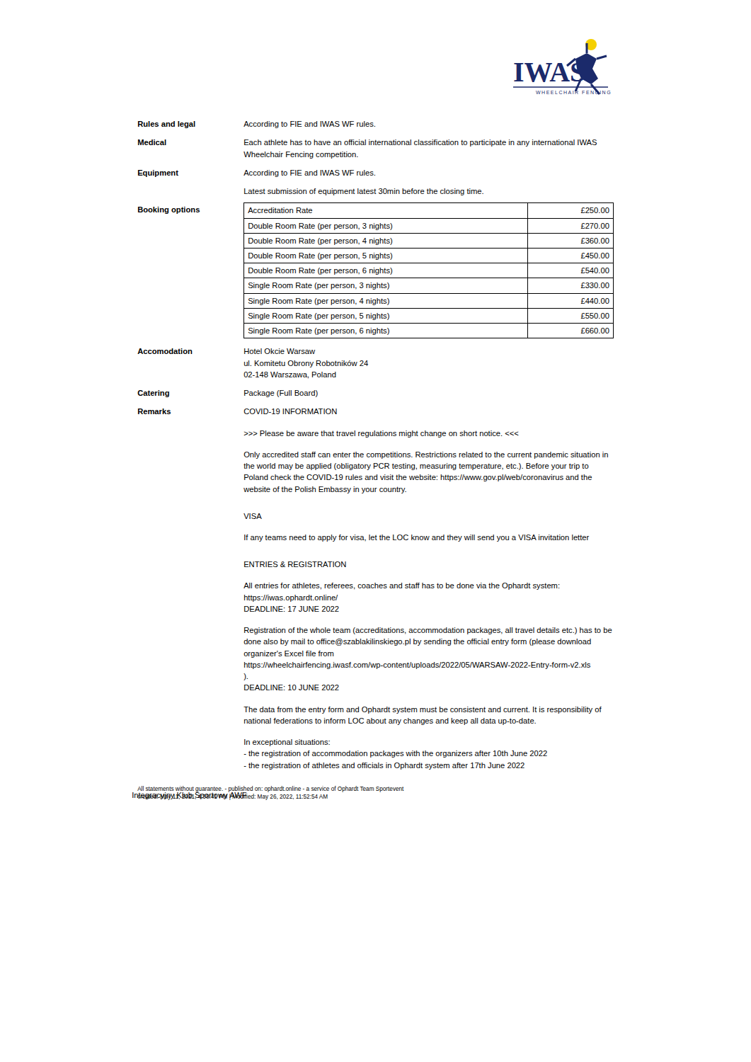IWAS WHEELCHAIR FENCING
Rules and legal
According to FIE and IWAS WF rules.
Medical
Each athlete has to have an official international classification to participate in any international IWAS Wheelchair Fencing competition.
Equipment
According to FIE and IWAS WF rules.
Latest submission of equipment latest 30min before the closing time.
Booking options
| Accreditation Rate | £250.00 |
| Double Room Rate (per person, 3 nights) | £270.00 |
| Double Room Rate (per person, 4 nights) | £360.00 |
| Double Room Rate (per person, 5 nights) | £450.00 |
| Double Room Rate (per person, 6 nights) | £540.00 |
| Single Room Rate (per person, 3 nights) | £330.00 |
| Single Room Rate (per person, 4 nights) | £440.00 |
| Single Room Rate (per person, 5 nights) | £550.00 |
| Single Room Rate (per person, 6 nights) | £660.00 |
Accomodation
Hotel Okcie Warsaw
ul. Komitetu Obrony Robotników 24
02-148 Warszawa, Poland
Catering
Package (Full Board)
Remarks
COVID-19 INFORMATION
>>> Please be aware that travel regulations might change on short notice. <<<
Only accredited staff can enter the competitions. Restrictions related to the current pandemic situation in the world may be applied (obligatory PCR testing, measuring temperature, etc.). Before your trip to Poland check the COVID-19 rules and visit the website: https://www.gov.pl/web/coronavirus and the website of the Polish Embassy in your country.
VISA
If any teams need to apply for visa, let the LOC know and they will send you a VISA invitation letter
ENTRIES & REGISTRATION
All entries for athletes, referees, coaches and staff has to be done via the Ophardt system:
https://iwas.ophardt.online/
DEADLINE: 17 JUNE 2022
Registration of the whole team (accreditations, accommodation packages, all travel details etc.) has to be done also by mail to office@szablakilinskiego.pl by sending the official entry form (please download organizer's Excel file from
https://wheelchairfencing.iwasf.com/wp-content/uploads/2022/05/WARSAW-2022-Entry-form-v2.xls
).
DEADLINE: 10 JUNE 2022
The data from the entry form and Ophardt system must be consistent and current. It is responsibility of national federations to inform LOC about any changes and keep all data up-to-date.
In exceptional situations:
- the registration of accommodation packages with the organizers after 10th June 2022
- the registration of athletes and officials in Ophardt system after 17th June 2022
Integracyjny Klub Sportowy AWF
All statements without guarantee. - published on: ophardt.online - a service of Ophardt Team Sportevent
created: May 11, 2021, 4:38:41 PM | Modified: May 26, 2022, 11:52:54 AM